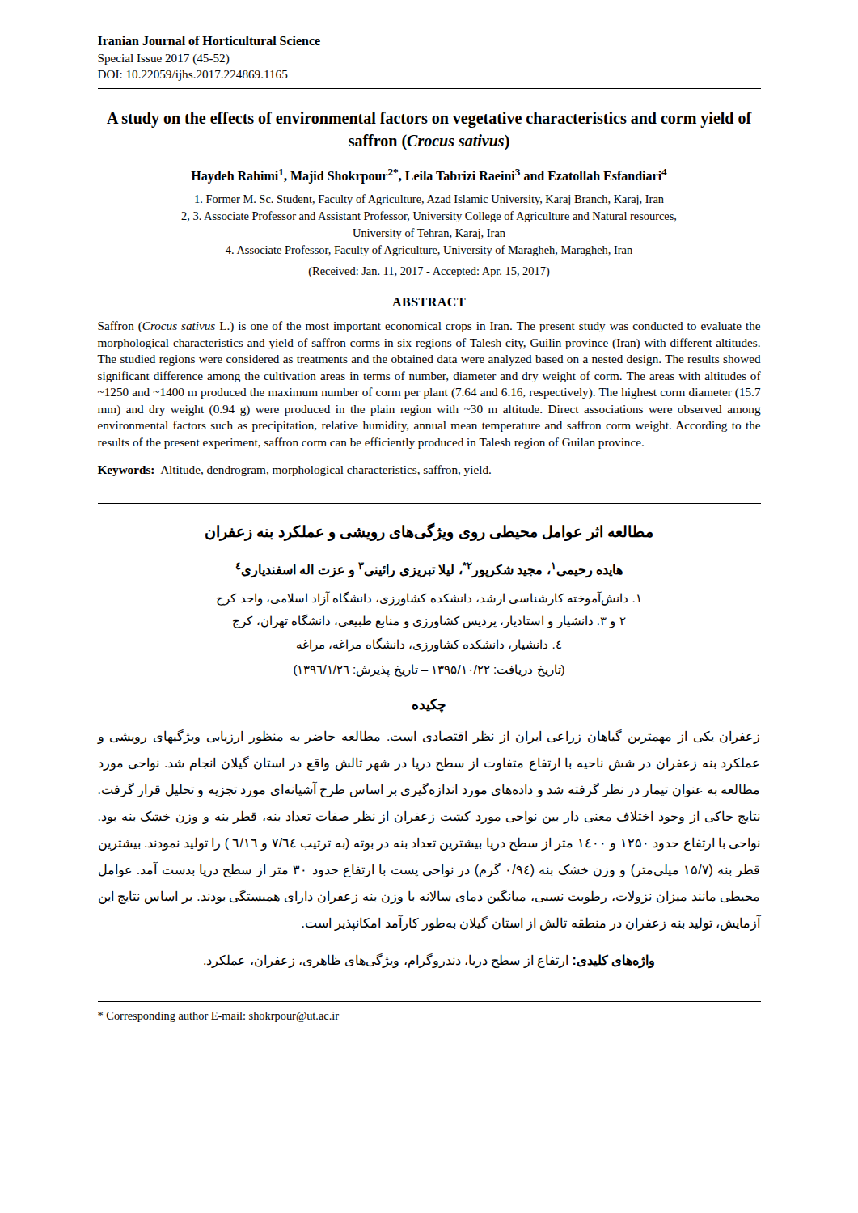Iranian Journal of Horticultural Science
Special Issue 2017 (45-52)
DOI: 10.22059/ijhs.2017.224869.1165
A study on the effects of environmental factors on vegetative characteristics and corm yield of saffron (Crocus sativus)
Haydeh Rahimi1, Majid Shokrpour2*, Leila Tabrizi Raeini3 and Ezatollah Esfandiari4
1. Former M. Sc. Student, Faculty of Agriculture, Azad Islamic University, Karaj Branch, Karaj, Iran
2, 3. Associate Professor and Assistant Professor, University College of Agriculture and Natural resources,
University of Tehran, Karaj, Iran
4. Associate Professor, Faculty of Agriculture, University of Maragheh, Maragheh, Iran
(Received: Jan. 11, 2017 - Accepted: Apr. 15, 2017)
ABSTRACT
Saffron (Crocus sativus L.) is one of the most important economical crops in Iran. The present study was conducted to evaluate the morphological characteristics and yield of saffron corms in six regions of Talesh city, Guilin province (Iran) with different altitudes. The studied regions were considered as treatments and the obtained data were analyzed based on a nested design. The results showed significant difference among the cultivation areas in terms of number, diameter and dry weight of corm. The areas with altitudes of ~1250 and ~1400 m produced the maximum number of corm per plant (7.64 and 6.16, respectively). The highest corm diameter (15.7 mm) and dry weight (0.94 g) were produced in the plain region with ~30 m altitude. Direct associations were observed among environmental factors such as precipitation, relative humidity, annual mean temperature and saffron corm weight. According to the results of the present experiment, saffron corm can be efficiently produced in Talesh region of Guilan province.
Keywords: Altitude, dendrogram, morphological characteristics, saffron, yield.
مطالعه اثر عوامل محیطی روی ویژگی‌های رویشی و عملکرد بنه زعفران
هایده رحیمی۱، مجید شکرپور۲*، لیلا تبریزی رائینی۳ و عزت اله اسفندیاری٤
۱. دانش‌آموخته کارشناسی ارشد، دانشکده کشاورزی، دانشگاه آزاد اسلامی، واحد کرج
۲ و ۳. دانشیار و استادیار، پردیس کشاورزی و منابع طبیعی، دانشگاه تهران، کرج
٤. دانشیار، دانشکده کشاورزی، دانشگاه مراغه، مراغه
(تاریخ دریافت: ۱۳۹۵/۱۰/۲۲ – تاریخ پذیرش: ۱۳۹٦/۱/۲٦)
چکیده
زعفران یکی از مهمترین گیاهان زراعی ایران از نظر اقتصادی است. مطالعه حاضر به منظور ارزیابی ویژگیهای رویشی و عملکرد بنه زعفران در شش ناحیه با ارتفاع متفاوت از سطح دریا در شهر تالش واقع در استان گیلان انجام شد. نواحی مورد مطالعه به عنوان تیمار در نظر گرفته شد و داده‌های مورد اندازه‌گیری بر اساس طرح آشیانه‌ای مورد تجزیه و تحلیل قرار گرفت. نتایج حاکی از وجود اختلاف معنی دار بین نواحی مورد کشت زعفران از نظر صفات تعداد بنه، قطر بنه و وزن خشک بنه بود. نواحی با ارتفاع حدود ۱۲۵۰ و ۱٤۰۰ متر از سطح دریا بیشترین تعداد بنه در بوته (به ترتیب ۷/٦٤ و ٦/۱٦ ) را تولید نمودند. بیشترین قطر بنه (۱۵/۷ میلی‌متر) و وزن خشک بنه (۰/۹٤ گرم) در نواحی پست با ارتفاع حدود ۳۰ متر از سطح دریا بدست آمد. عوامل محیطی مانند میزان نزولات، رطوبت نسبی، میانگین دمای سالانه با وزن بنه زعفران دارای همبستگی بودند. بر اساس نتایج این آزمایش، تولید بنه زعفران در منطقه تالش از استان گیلان به‌طور کارآمد امکانپذیر است.
واژه‌های کلیدی: ارتفاع از سطح دریا، دندروگرام، ویژگی‌های ظاهری، زعفران، عملکرد.
* Corresponding author E-mail: shokrpour@ut.ac.ir